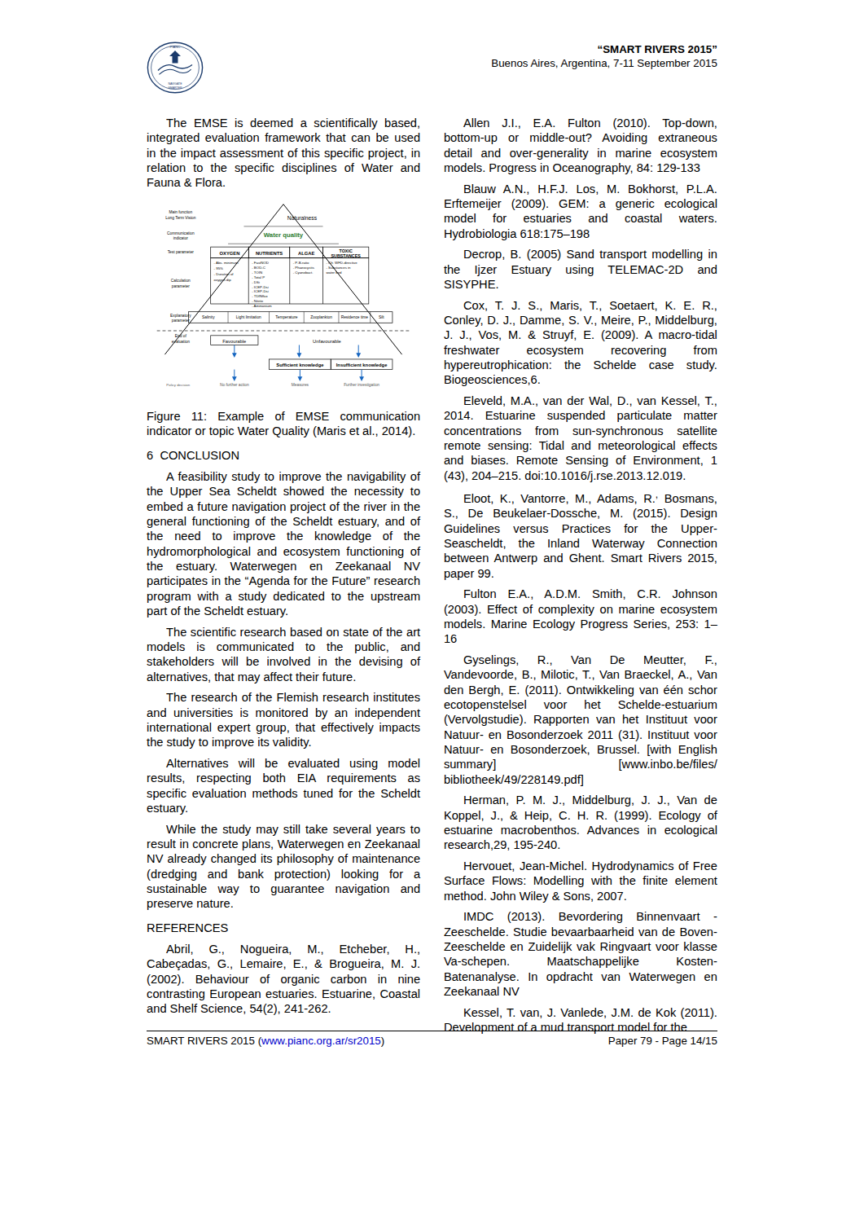PIANC NAVIGATE SMARTER
“SMART RIVERS 2015”
Buenos Aires, Argentina, 7-11 September 2015
The EMSE is deemed a scientifically based, integrated evaluation framework that can be used in the impact assessment of this specific project, in relation to the specific disciplines of Water and Fauna & Flora.
Naturalness Main function Long Term Vision Water quality Communication indicator Test parameter OXYGEN NUTRIENTS ALGAE TOXIC SUBSTANCES Calculation parameter - Abs. minimum - 95% - Duration of oxygen dip - FastNOD - BOD-C - TOIN - Total P - DSi - ICEP-Dsi - ICEP-Dsi - TDINflux - Nitrite - Ammonium - P-B-ratio - Phaeocystis - Cyanobact. - Cfr. WFD-directive - Substances in water bed Explanatory parameter Salinity Light limitation Temperature Zooplankton Residence time Silt End of evaluation Favourable Unfavourable Sufficient knowledge Insufficient knowledge Policy decision No further action Measures Further investigation
Figure 11: Example of EMSE communication indicator or topic Water Quality (Maris et al., 2014).
6 CONCLUSION
A feasibility study to improve the navigability of the Upper Sea Scheldt showed the necessity to embed a future navigation project of the river in the general functioning of the Scheldt estuary, and of the need to improve the knowledge of the hydromorphological and ecosystem functioning of the estuary. Waterwegen en Zeekanaal NV participates in the “Agenda for the Future” research program with a study dedicated to the upstream part of the Scheldt estuary.
The scientific research based on state of the art models is communicated to the public, and stakeholders will be involved in the devising of alternatives, that may affect their future.
The research of the Flemish research institutes and universities is monitored by an independent international expert group, that effectively impacts the study to improve its validity.
Alternatives will be evaluated using model results, respecting both EIA requirements as specific evaluation methods tuned for the Scheldt estuary.
While the study may still take several years to result in concrete plans, Waterwegen en Zeekanaal NV already changed its philosophy of maintenance (dredging and bank protection) looking for a sustainable way to guarantee navigation and preserve nature.
REFERENCES
Abril, G., Nogueira, M., Etcheber, H., Cabeçadas, G., Lemaire, E., & Brogueira, M. J. (2002). Behaviour of organic carbon in nine contrasting European estuaries. Estuarine, Coastal and Shelf Science, 54(2), 241-262.
Allen J.I., E.A. Fulton (2010). Top-down, bottom-up or middle-out? Avoiding extraneous detail and over-generality in marine ecosystem models. Progress in Oceanography, 84: 129-133
Blauw A.N., H.F.J. Los, M. Bokhorst, P.L.A. Erftemeijer (2009). GEM: a generic ecological model for estuaries and coastal waters. Hydrobiologia 618:175–198
Decrop, B. (2005) Sand transport modelling in the Ijzer Estuary using TELEMAC-2D and SISYPHE.
Cox, T. J. S., Maris, T., Soetaert, K. E. R., Conley, D. J., Damme, S. V., Meire, P., Middelburg, J. J., Vos, M. & Struyf, E. (2009). A macro-tidal freshwater ecosystem recovering from hypereutrophication: the Schelde case study. Biogeosciences,6.
Eleveld, M.A., van der Wal, D., van Kessel, T., 2014. Estuarine suspended particulate matter concentrations from sun-synchronous satellite remote sensing: Tidal and meteorological effects and biases. Remote Sensing of Environment, 1 (43), 204–215. doi:10.1016/j.rse.2013.12.019.
Eloot, K., Vantorre, M., Adams, R., Bosmans, S., De Beukelaer-Dossche, M. (2015). Design Guidelines versus Practices for the Upper-Seascheldt, the Inland Waterway Connection between Antwerp and Ghent. Smart Rivers 2015, paper 99.
Fulton E.A., A.D.M. Smith, C.R. Johnson (2003). Effect of complexity on marine ecosystem models. Marine Ecology Progress Series, 253: 1–16
Gyselings, R., Van De Meutter, F., Vandevoorde, B., Milotic, T., Van Braeckel, A., Van den Bergh, E. (2011). Ontwikkeling van één schor ecotopenstelsel voor het Schelde-estuarium (Vervolgstudie). Rapporten van het Instituut voor Natuur- en Bosonderzoek 2011 (31). Instituut voor Natuur- en Bosonderzoek, Brussel. [with English summary] [www.inbo.be/files/ bibliotheek/49/228149.pdf]
Herman, P. M. J., Middelburg, J. J., Van de Koppel, J., & Heip, C. H. R. (1999). Ecology of estuarine macrobenthos. Advances in ecological research,29, 195-240.
Hervouet, Jean-Michel. Hydrodynamics of Free Surface Flows: Modelling with the finite element method. John Wiley & Sons, 2007.
IMDC (2013). Bevordering Binnenvaart - Zeeschelde. Studie bevaarbaarheid van de Boven-Zeeschelde en Zuidelijk vak Ringvaart voor klasse Va-schepen. Maatschappelijke Kosten-Batenanalyse. In opdracht van Waterwegen en Zeekanaal NV
Kessel, T. van, J. Vanlede, J.M. de Kok (2011). Development of a mud transport model for the
SMART RIVERS 2015 (www.pianc.org.ar/sr2015) Paper 79 - Page 14/15